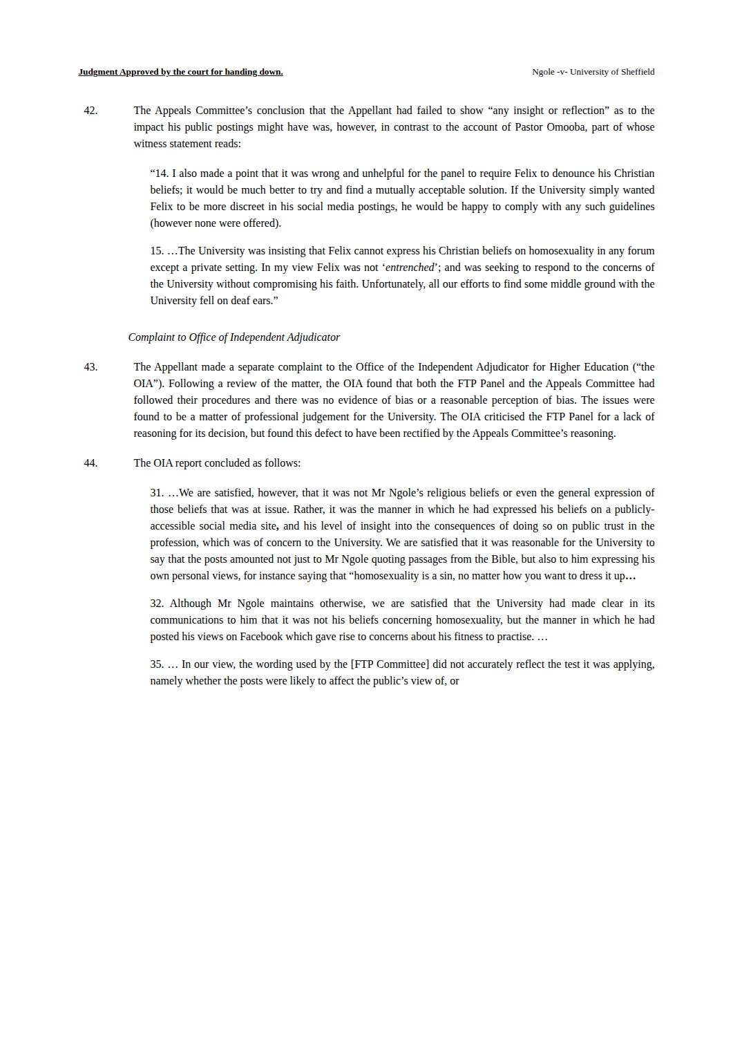Judgment Approved by the court for handing down.
Ngole -v- University of Sheffield
42.
The Appeals Committee’s conclusion that the Appellant had failed to show “any insight or reflection” as to the impact his public postings might have was, however, in contrast to the account of Pastor Omooba, part of whose witness statement reads:
“14. I also made a point that it was wrong and unhelpful for the panel to require Felix to denounce his Christian beliefs; it would be much better to try and find a mutually acceptable solution. If the University simply wanted Felix to be more discreet in his social media postings, he would be happy to comply with any such guidelines (however none were offered).
15. …The University was insisting that Felix cannot express his Christian beliefs on homosexuality in any forum except a private setting. In my view Felix was not ‘entrenched’; and was seeking to respond to the concerns of the University without compromising his faith. Unfortunately, all our efforts to find some middle ground with the University fell on deaf ears.”
Complaint to Office of Independent Adjudicator
43.
The Appellant made a separate complaint to the Office of the Independent Adjudicator for Higher Education (“the OIA”). Following a review of the matter, the OIA found that both the FTP Panel and the Appeals Committee had followed their procedures and there was no evidence of bias or a reasonable perception of bias. The issues were found to be a matter of professional judgement for the University. The OIA criticised the FTP Panel for a lack of reasoning for its decision, but found this defect to have been rectified by the Appeals Committee’s reasoning.
44.
The OIA report concluded as follows:
31. …We are satisfied, however, that it was not Mr Ngole’s religious beliefs or even the general expression of those beliefs that was at issue. Rather, it was the manner in which he had expressed his beliefs on a publicly-accessible social media site, and his level of insight into the consequences of doing so on public trust in the profession, which was of concern to the University. We are satisfied that it was reasonable for the University to say that the posts amounted not just to Mr Ngole quoting passages from the Bible, but also to him expressing his own personal views, for instance saying that “homosexuality is a sin, no matter how you want to dress it up…
32. Although Mr Ngole maintains otherwise, we are satisfied that the University had made clear in its communications to him that it was not his beliefs concerning homosexuality, but the manner in which he had posted his views on Facebook which gave rise to concerns about his fitness to practise. …
35. … In our view, the wording used by the [FTP Committee] did not accurately reflect the test it was applying, namely whether the posts were likely to affect the public’s view of, or